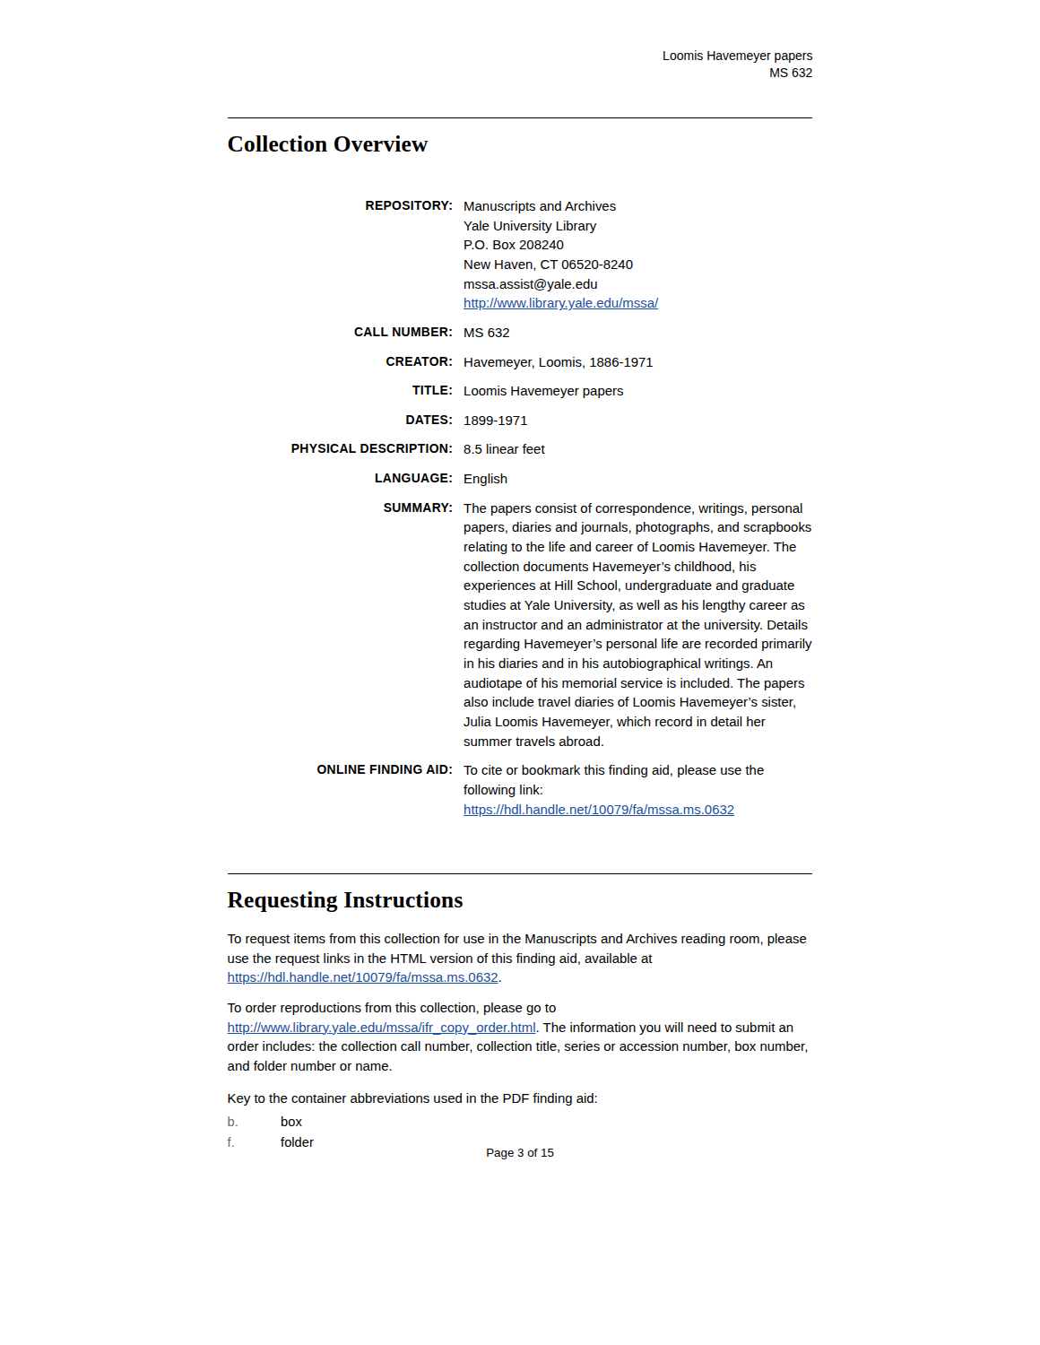Loomis Havemeyer papers
MS 632
Collection Overview
| REPOSITORY: | Manuscripts and Archives Yale University Library P.O. Box 208240 New Haven, CT 06520-8240 mssa.assist@yale.edu http://www.library.yale.edu/mssa/ |
| CALL NUMBER: | MS 632 |
| CREATOR: | Havemeyer, Loomis, 1886-1971 |
| TITLE: | Loomis Havemeyer papers |
| DATES: | 1899-1971 |
| PHYSICAL DESCRIPTION: | 8.5 linear feet |
| LANGUAGE: | English |
| SUMMARY: | The papers consist of correspondence, writings, personal papers, diaries and journals, photographs, and scrapbooks relating to the life and career of Loomis Havemeyer. The collection documents Havemeyer’s childhood, his experiences at Hill School, undergraduate and graduate studies at Yale University, as well as his lengthy career as an instructor and an administrator at the university. Details regarding Havemeyer’s personal life are recorded primarily in his diaries and in his autobiographical writings. An audiotape of his memorial service is included. The papers also include travel diaries of Loomis Havemeyer’s sister, Julia Loomis Havemeyer, which record in detail her summer travels abroad. |
| ONLINE FINDING AID: | To cite or bookmark this finding aid, please use the following link: https://hdl.handle.net/10079/fa/mssa.ms.0632 |
Requesting Instructions
To request items from this collection for use in the Manuscripts and Archives reading room, please use the request links in the HTML version of this finding aid, available at https://hdl.handle.net/10079/fa/mssa.ms.0632.
To order reproductions from this collection, please go to http://www.library.yale.edu/mssa/ifr_copy_order.html. The information you will need to submit an order includes: the collection call number, collection title, series or accession number, box number, and folder number or name.
Key to the container abbreviations used in the PDF finding aid:
| b. | box |
| f. | folder |
Page 3 of 15